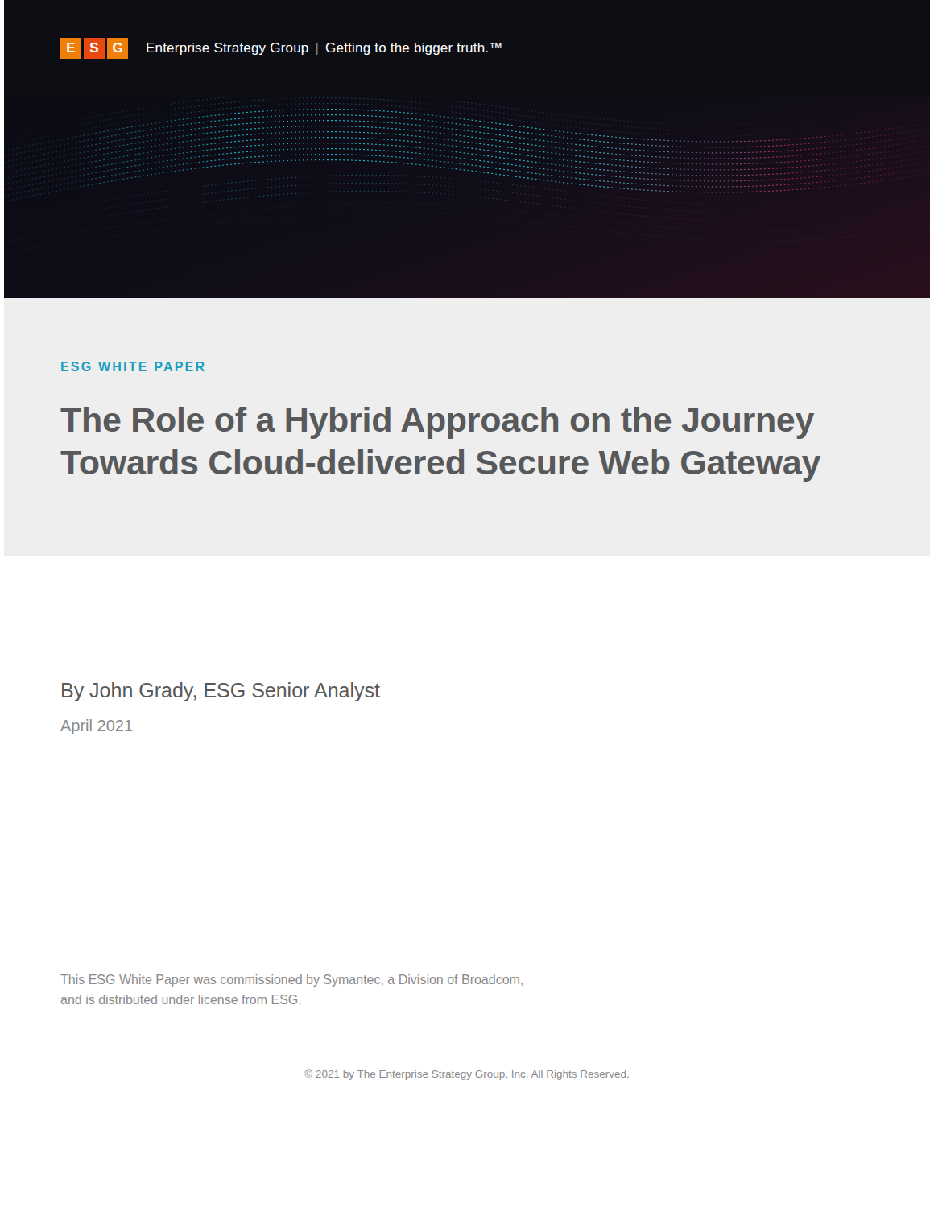ESG
Enterprise Strategy Group|Getting to the bigger truth.™
ESG White Paper
The Role of a Hybrid Approach on the Journey Towards Cloud-delivered Secure Web Gateway
By John Grady, ESG Senior Analyst
April 2021
This ESG White Paper was commissioned by Symantec, a Division of Broadcom,
and is distributed under license from ESG.
© 2021 by The Enterprise Strategy Group, Inc. All Rights Reserved.